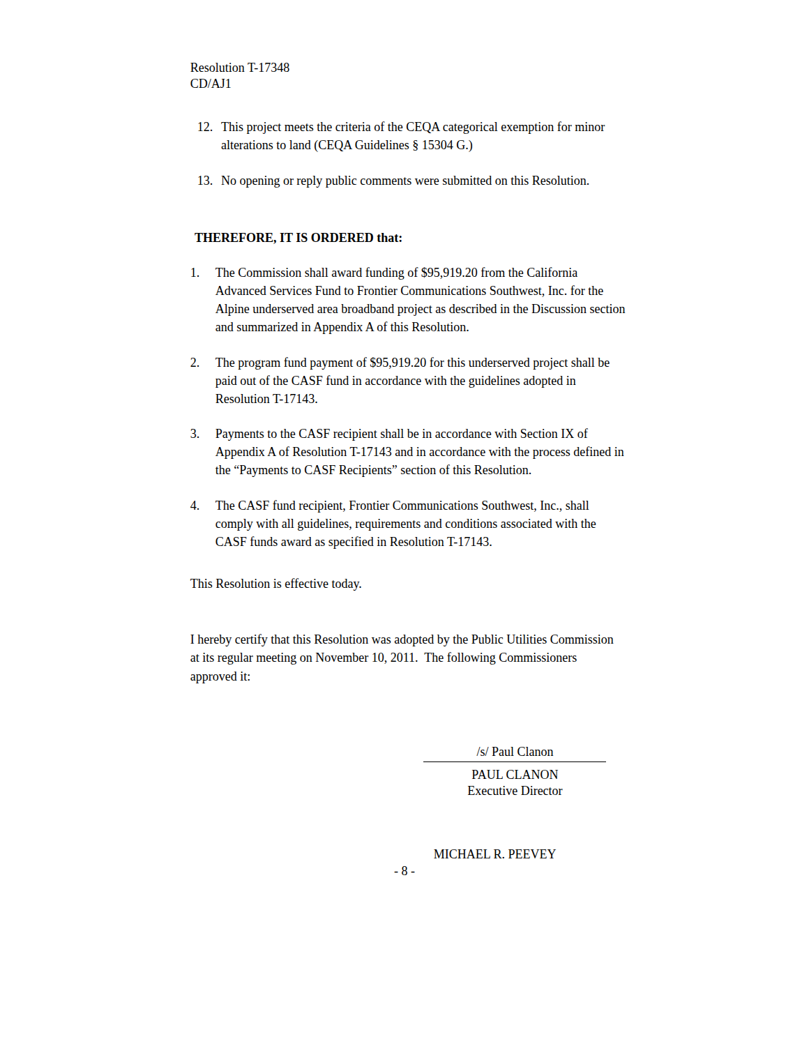Resolution T-17348
CD/AJ1
12. This project meets the criteria of the CEQA categorical exemption for minor alterations to land (CEQA Guidelines § 15304 G.)
13. No opening or reply public comments were submitted on this Resolution.
THEREFORE, IT IS ORDERED that:
1. The Commission shall award funding of $95,919.20 from the California Advanced Services Fund to Frontier Communications Southwest, Inc. for the Alpine underserved area broadband project as described in the Discussion section and summarized in Appendix A of this Resolution.
2. The program fund payment of $95,919.20 for this underserved project shall be paid out of the CASF fund in accordance with the guidelines adopted in Resolution T-17143.
3. Payments to the CASF recipient shall be in accordance with Section IX of Appendix A of Resolution T-17143 and in accordance with the process defined in the “Payments to CASF Recipients” section of this Resolution.
4. The CASF fund recipient, Frontier Communications Southwest, Inc., shall comply with all guidelines, requirements and conditions associated with the CASF funds award as specified in Resolution T-17143.
This Resolution is effective today.
I hereby certify that this Resolution was adopted by the Public Utilities Commission at its regular meeting on November 10, 2011. The following Commissioners approved it:
/s/ Paul Clanon
PAUL CLANON
Executive Director
MICHAEL R. PEEVEY
- 8 -